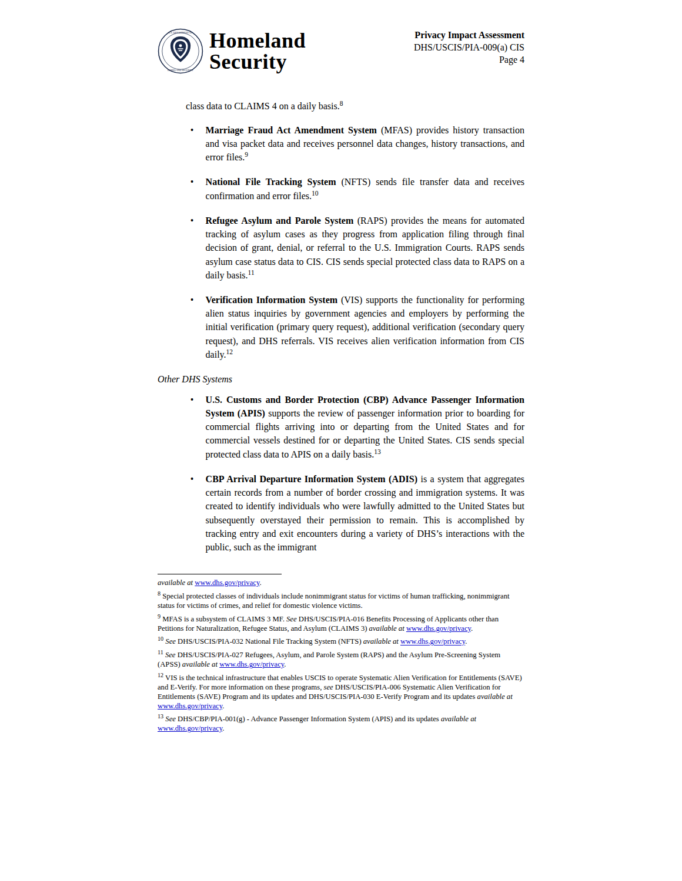U.S. DEPARTMENT OF HOMELAND SECURITY
Homeland Security
Privacy Impact Assessment
DHS/USCIS/PIA-009(a) CIS
Page 4
class data to CLAIMS 4 on a daily basis.8
Marriage Fraud Act Amendment System (MFAS) provides history transaction and visa packet data and receives personnel data changes, history transactions, and error files.9
National File Tracking System (NFTS) sends file transfer data and receives confirmation and error files.10
Refugee Asylum and Parole System (RAPS) provides the means for automated tracking of asylum cases as they progress from application filing through final decision of grant, denial, or referral to the U.S. Immigration Courts. RAPS sends asylum case status data to CIS. CIS sends special protected class data to RAPS on a daily basis.11
Verification Information System (VIS) supports the functionality for performing alien status inquiries by government agencies and employers by performing the initial verification (primary query request), additional verification (secondary query request), and DHS referrals. VIS receives alien verification information from CIS daily.12
Other DHS Systems
U.S. Customs and Border Protection (CBP) Advance Passenger Information System (APIS) supports the review of passenger information prior to boarding for commercial flights arriving into or departing from the United States and for commercial vessels destined for or departing the United States. CIS sends special protected class data to APIS on a daily basis.13
CBP Arrival Departure Information System (ADIS) is a system that aggregates certain records from a number of border crossing and immigration systems. It was created to identify individuals who were lawfully admitted to the United States but subsequently overstayed their permission to remain. This is accomplished by tracking entry and exit encounters during a variety of DHS’s interactions with the public, such as the immigrant
available at www.dhs.gov/privacy.
8 Special protected classes of individuals include nonimmigrant status for victims of human trafficking, nonimmigrant status for victims of crimes, and relief for domestic violence victims.
9 MFAS is a subsystem of CLAIMS 3 MF. See DHS/USCIS/PIA-016 Benefits Processing of Applicants other than Petitions for Naturalization, Refugee Status, and Asylum (CLAIMS 3) available at www.dhs.gov/privacy.
10 See DHS/USCIS/PIA-032 National File Tracking System (NFTS) available at www.dhs.gov/privacy.
11 See DHS/USCIS/PIA-027 Refugees, Asylum, and Parole System (RAPS) and the Asylum Pre-Screening System (APSS) available at www.dhs.gov/privacy.
12 VIS is the technical infrastructure that enables USCIS to operate Systematic Alien Verification for Entitlements (SAVE) and E-Verify. For more information on these programs, see DHS/USCIS/PIA-006 Systematic Alien Verification for Entitlements (SAVE) Program and its updates and DHS/USCIS/PIA-030 E-Verify Program and its updates available at www.dhs.gov/privacy.
13 See DHS/CBP/PIA-001(g) - Advance Passenger Information System (APIS) and its updates available at www.dhs.gov/privacy.